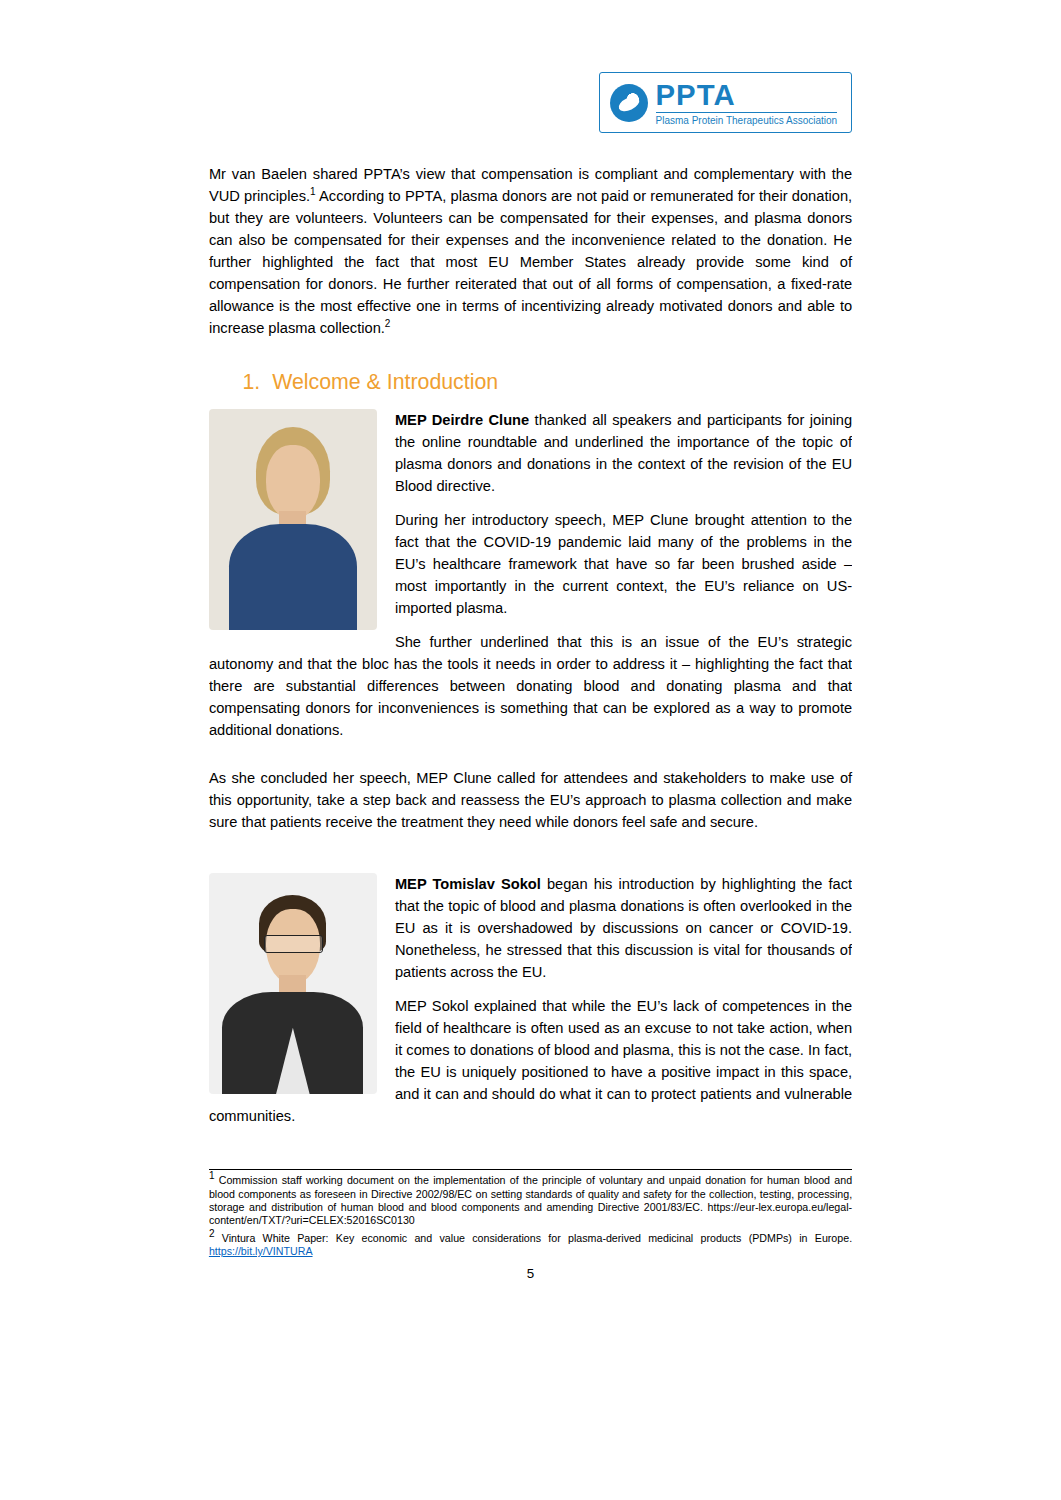PPTA
Plasma Protein Therapeutics Association
Mr van Baelen shared PPTA’s view that compensation is compliant and complementary with the VUD principles.1 According to PPTA, plasma donors are not paid or remunerated for their donation, but they are volunteers. Volunteers can be compensated for their expenses, and plasma donors can also be compensated for their expenses and the inconvenience related to the donation. He further highlighted the fact that most EU Member States already provide some kind of compensation for donors. He further reiterated that out of all forms of compensation, a fixed-rate allowance is the most effective one in terms of incentivizing already motivated donors and able to increase plasma collection.2
1. Welcome & Introduction
MEP Deirdre Clune thanked all speakers and participants for joining the online roundtable and underlined the importance of the topic of plasma donors and donations in the context of the revision of the EU Blood directive.
During her introductory speech, MEP Clune brought attention to the fact that the COVID-19 pandemic laid many of the problems in the EU’s healthcare framework that have so far been brushed aside – most importantly in the current context, the EU’s reliance on US-imported plasma.
She further underlined that this is an issue of the EU’s strategic autonomy and that the bloc has the tools it needs in order to address it – highlighting the fact that there are substantial differences between donating blood and donating plasma and that compensating donors for inconveniences is something that can be explored as a way to promote additional donations.
As she concluded her speech, MEP Clune called for attendees and stakeholders to make use of this opportunity, take a step back and reassess the EU’s approach to plasma collection and make sure that patients receive the treatment they need while donors feel safe and secure.
MEP Tomislav Sokol began his introduction by highlighting the fact that the topic of blood and plasma donations is often overlooked in the EU as it is overshadowed by discussions on cancer or COVID-19. Nonetheless, he stressed that this discussion is vital for thousands of patients across the EU.
MEP Sokol explained that while the EU’s lack of competences in the field of healthcare is often used as an excuse to not take action, when it comes to donations of blood and plasma, this is not the case. In fact, the EU is uniquely positioned to have a positive impact in this space, and it can and should do what it can to protect patients and vulnerable communities.
1 Commission staff working document on the implementation of the principle of voluntary and unpaid donation for human blood and blood components as foreseen in Directive 2002/98/EC on setting standards of quality and safety for the collection, testing, processing, storage and distribution of human blood and blood components and amending Directive 2001/83/EC. https://eur-lex.europa.eu/legal-content/en/TXT/?uri=CELEX:52016SC0130
2 Vintura White Paper: Key economic and value considerations for plasma-derived medicinal products (PDMPs) in Europe. https://bit.ly/VINTURA
5